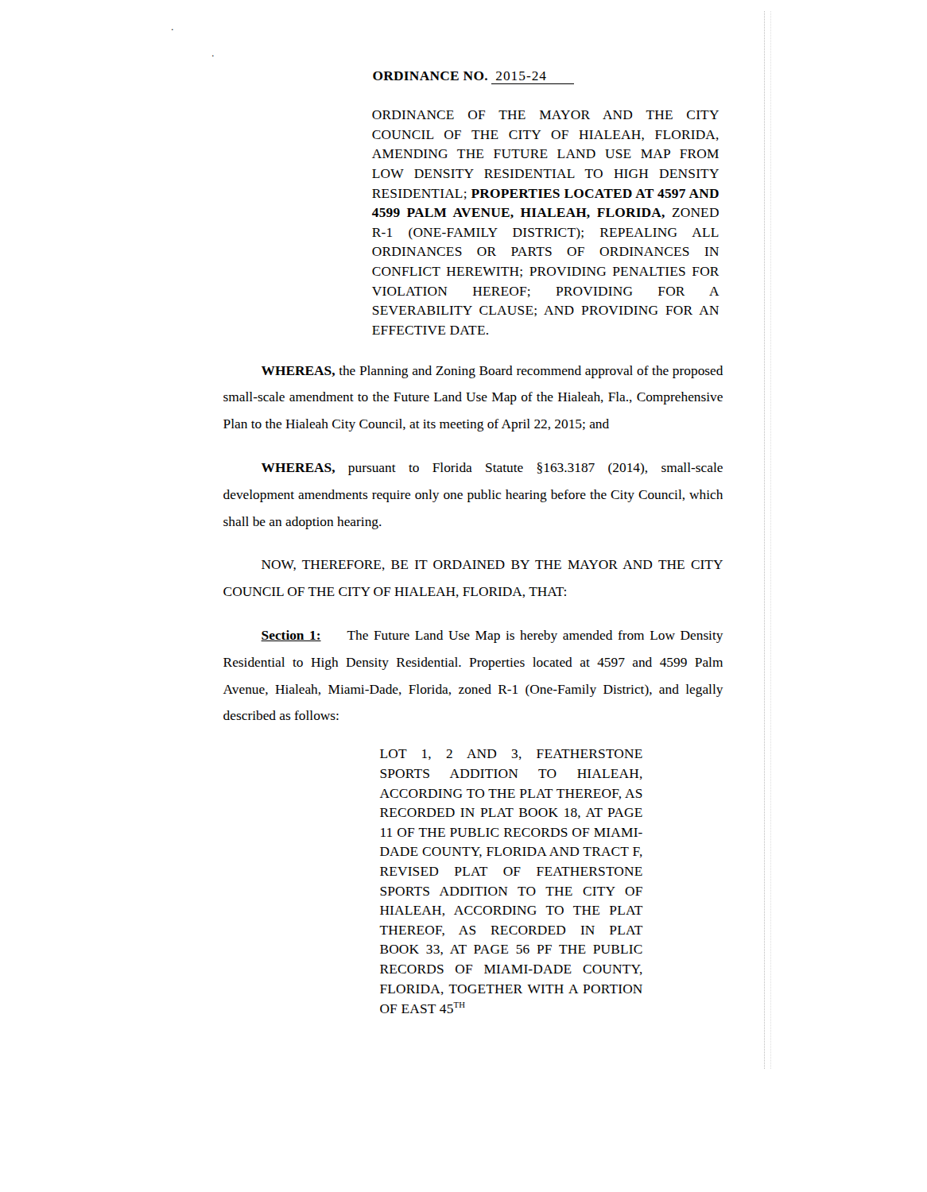.
.
ORDINANCE NO. 2015-24
ORDINANCE OF THE MAYOR AND THE CITY COUNCIL OF THE CITY OF HIALEAH, FLORIDA, AMENDING THE FUTURE LAND USE MAP FROM LOW DENSITY RESIDENTIAL TO HIGH DENSITY RESIDENTIAL; PROPERTIES LOCATED AT 4597 AND 4599 PALM AVENUE, HIALEAH, FLORIDA, ZONED R-1 (ONE-FAMILY DISTRICT); REPEALING ALL ORDINANCES OR PARTS OF ORDINANCES IN CONFLICT HEREWITH; PROVIDING PENALTIES FOR VIOLATION HEREOF; PROVIDING FOR A SEVERABILITY CLAUSE; AND PROVIDING FOR AN EFFECTIVE DATE.
WHEREAS, the Planning and Zoning Board recommend approval of the proposed small-scale amendment to the Future Land Use Map of the Hialeah, Fla., Comprehensive Plan to the Hialeah City Council, at its meeting of April 22, 2015; and
WHEREAS, pursuant to Florida Statute §163.3187 (2014), small-scale development amendments require only one public hearing before the City Council, which shall be an adoption hearing.
NOW, THEREFORE, BE IT ORDAINED BY THE MAYOR AND THE CITY COUNCIL OF THE CITY OF HIALEAH, FLORIDA, THAT:
Section 1: The Future Land Use Map is hereby amended from Low Density Residential to High Density Residential. Properties located at 4597 and 4599 Palm Avenue, Hialeah, Miami-Dade, Florida, zoned R-1 (One-Family District), and legally described as follows:
LOT 1, 2 AND 3, FEATHERSTONE SPORTS ADDITION TO HIALEAH, ACCORDING TO THE PLAT THEREOF, AS RECORDED IN PLAT BOOK 18, AT PAGE 11 OF THE PUBLIC RECORDS OF MIAMI-DADE COUNTY, FLORIDA AND TRACT F, REVISED PLAT OF FEATHERSTONE SPORTS ADDITION TO THE CITY OF HIALEAH, ACCORDING TO THE PLAT THEREOF, AS RECORDED IN PLAT BOOK 33, AT PAGE 56 PF THE PUBLIC RECORDS OF MIAMI-DADE COUNTY, FLORIDA, TOGETHER WITH A PORTION OF EAST 45TH